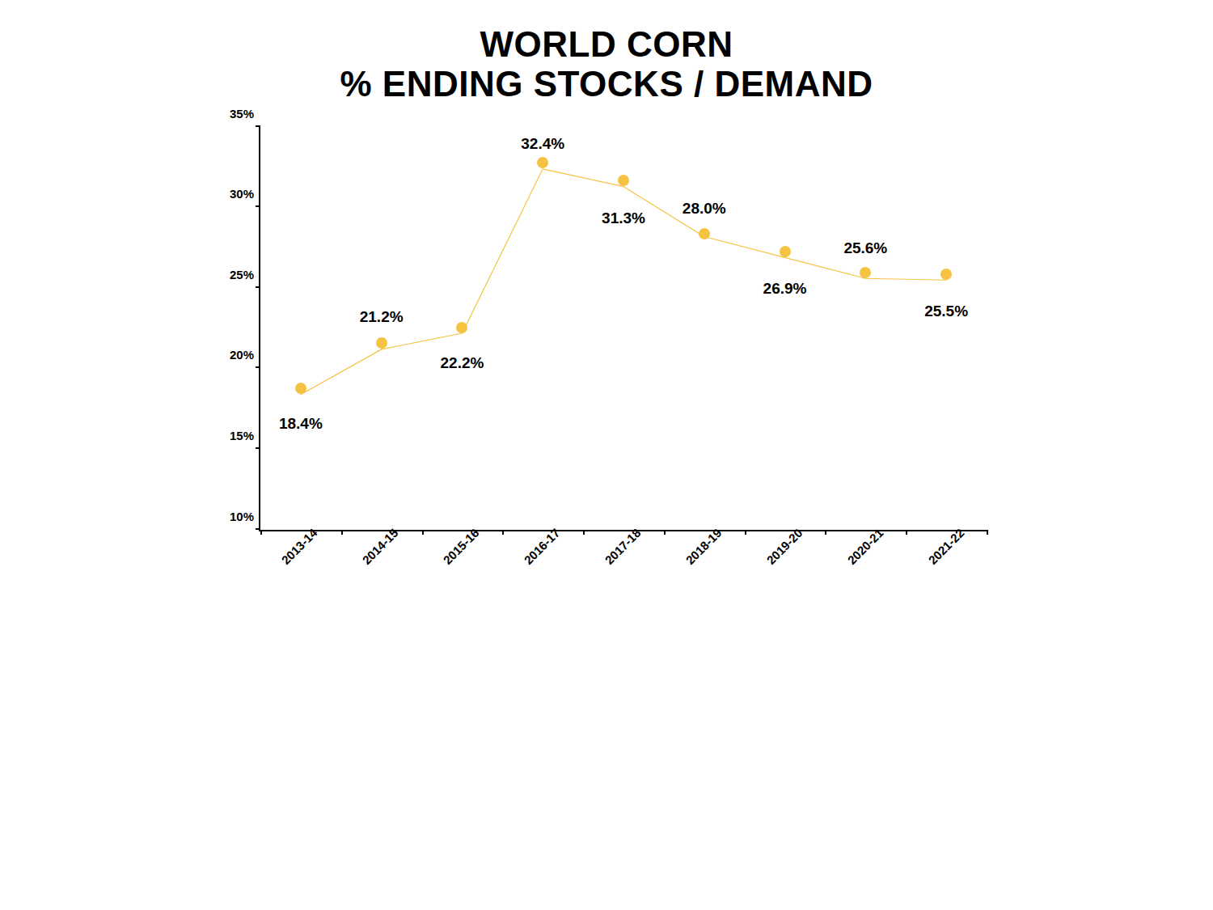WORLD CORN
% ENDING STOCKS / DEMAND
35%
30%
25%
20%
15%
10%
18.4%
21.2%
22.2%
32.4%
31.3%
28.0%
26.9%
25.6%
25.5%
2013-14
2014-15
2015-16
2016-17
2017-18
2018-19
2019-20
2020-21
2021-22